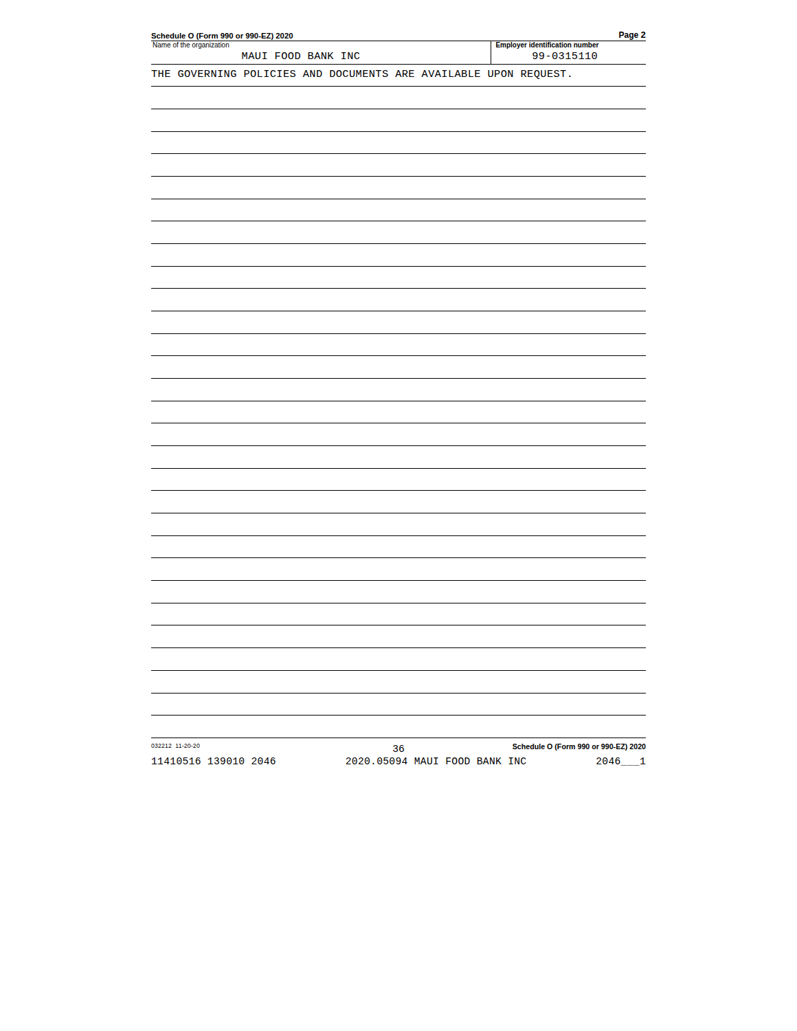Schedule O (Form 990 or 990-EZ) 2020
Page 2
Name of the organization MAUI FOOD BANK INC
Employer identification number 99-0315110
THE GOVERNING POLICIES AND DOCUMENTS ARE AVAILABLE UPON REQUEST.
032212 11-20-20
Schedule O (Form 990 or 990-EZ) 2020
36
11410516 139010 2046
2020.05094 MAUI FOOD BANK INC
2046___1